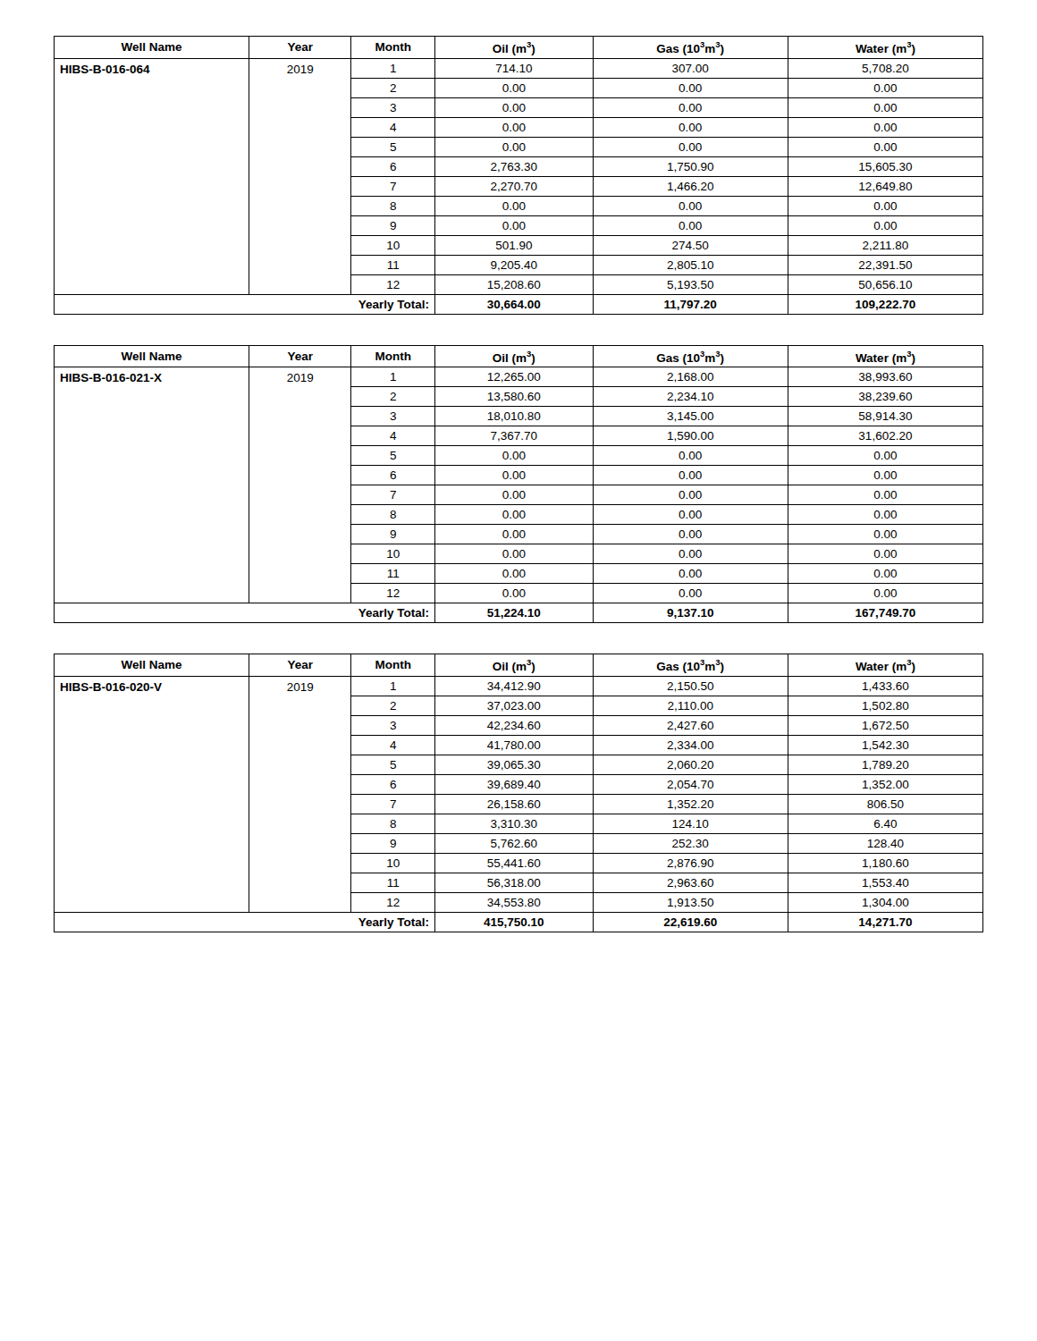| Well Name | Year | Month | Oil (m 3 ) | Gas (10 3 m 3 ) | Water (m 3 ) |
| --- | --- | --- | --- | --- | --- |
| HIBS-B-016-064 | 2019 | 1 | 714.10 | 307.00 | 5,708.20 |
| 2 | 0.00 | 0.00 | 0.00 |
| 3 | 0.00 | 0.00 | 0.00 |
| 4 | 0.00 | 0.00 | 0.00 |
| 5 | 0.00 | 0.00 | 0.00 |
| 6 | 2,763.30 | 1,750.90 | 15,605.30 |
| 7 | 2,270.70 | 1,466.20 | 12,649.80 |
| 8 | 0.00 | 0.00 | 0.00 |
| 9 | 0.00 | 0.00 | 0.00 |
| 10 | 501.90 | 274.50 | 2,211.80 |
| 11 | 9,205.40 | 2,805.10 | 22,391.50 |
| 12 | 15,208.60 | 5,193.50 | 50,656.10 |
| Yearly Total: | 30,664.00 | 11,797.20 | 109,222.70 |
| Well Name | Year | Month | Oil (m 3 ) | Gas (10 3 m 3 ) | Water (m 3 ) |
| --- | --- | --- | --- | --- | --- |
| HIBS-B-016-021-X | 2019 | 1 | 12,265.00 | 2,168.00 | 38,993.60 |
| 2 | 13,580.60 | 2,234.10 | 38,239.60 |
| 3 | 18,010.80 | 3,145.00 | 58,914.30 |
| 4 | 7,367.70 | 1,590.00 | 31,602.20 |
| 5 | 0.00 | 0.00 | 0.00 |
| 6 | 0.00 | 0.00 | 0.00 |
| 7 | 0.00 | 0.00 | 0.00 |
| 8 | 0.00 | 0.00 | 0.00 |
| 9 | 0.00 | 0.00 | 0.00 |
| 10 | 0.00 | 0.00 | 0.00 |
| 11 | 0.00 | 0.00 | 0.00 |
| 12 | 0.00 | 0.00 | 0.00 |
| Yearly Total: | 51,224.10 | 9,137.10 | 167,749.70 |
| Well Name | Year | Month | Oil (m 3 ) | Gas (10 3 m 3 ) | Water (m 3 ) |
| --- | --- | --- | --- | --- | --- |
| HIBS-B-016-020-V | 2019 | 1 | 34,412.90 | 2,150.50 | 1,433.60 |
| 2 | 37,023.00 | 2,110.00 | 1,502.80 |
| 3 | 42,234.60 | 2,427.60 | 1,672.50 |
| 4 | 41,780.00 | 2,334.00 | 1,542.30 |
| 5 | 39,065.30 | 2,060.20 | 1,789.20 |
| 6 | 39,689.40 | 2,054.70 | 1,352.00 |
| 7 | 26,158.60 | 1,352.20 | 806.50 |
| 8 | 3,310.30 | 124.10 | 6.40 |
| 9 | 5,762.60 | 252.30 | 128.40 |
| 10 | 55,441.60 | 2,876.90 | 1,180.60 |
| 11 | 56,318.00 | 2,963.60 | 1,553.40 |
| 12 | 34,553.80 | 1,913.50 | 1,304.00 |
| Yearly Total: | 415,750.10 | 22,619.60 | 14,271.70 |